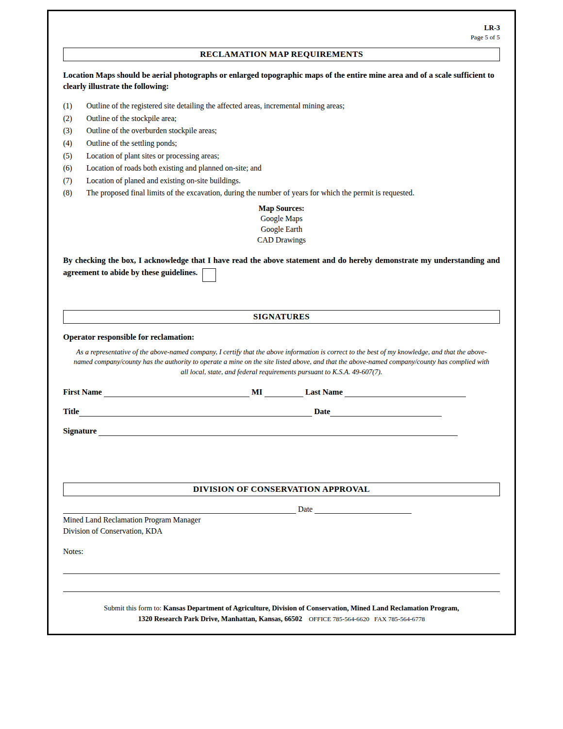LR-3
Page 5 of 5
RECLAMATION MAP REQUIREMENTS
Location Maps should be aerial photographs or enlarged topographic maps of the entire mine area and of a scale sufficient to clearly illustrate the following:
(1) Outline of the registered site detailing the affected areas, incremental mining areas;
(2) Outline of the stockpile area;
(3) Outline of the overburden stockpile areas;
(4) Outline of the settling ponds;
(5) Location of plant sites or processing areas;
(6) Location of roads both existing and planned on-site; and
(7) Location of planed and existing on-site buildings.
(8) The proposed final limits of the excavation, during the number of years for which the permit is requested.
Map Sources:
Google Maps
Google Earth
CAD Drawings
By checking the box, I acknowledge that I have read the above statement and do hereby demonstrate my understanding and agreement to abide by these guidelines.
SIGNATURES
Operator responsible for reclamation:
As a representative of the above-named company, I certify that the above information is correct to the best of my knowledge, and that the above-named company/county has the authority to operate a mine on the site listed above, and that the above-named company/county has complied with all local, state, and federal requirements pursuant to K.S.A. 49-607(7).
First Name MI Last Name
Title Date
Signature
DIVISION OF CONSERVATION APPROVAL
Date
Mined Land Reclamation Program Manager
Division of Conservation, KDA
Notes:
Submit this form to: Kansas Department of Agriculture, Division of Conservation, Mined Land Reclamation Program,
1320 Research Park Drive, Manhattan, Kansas, 66502 OFFICE 785-564-6620 FAX 785-564-6778